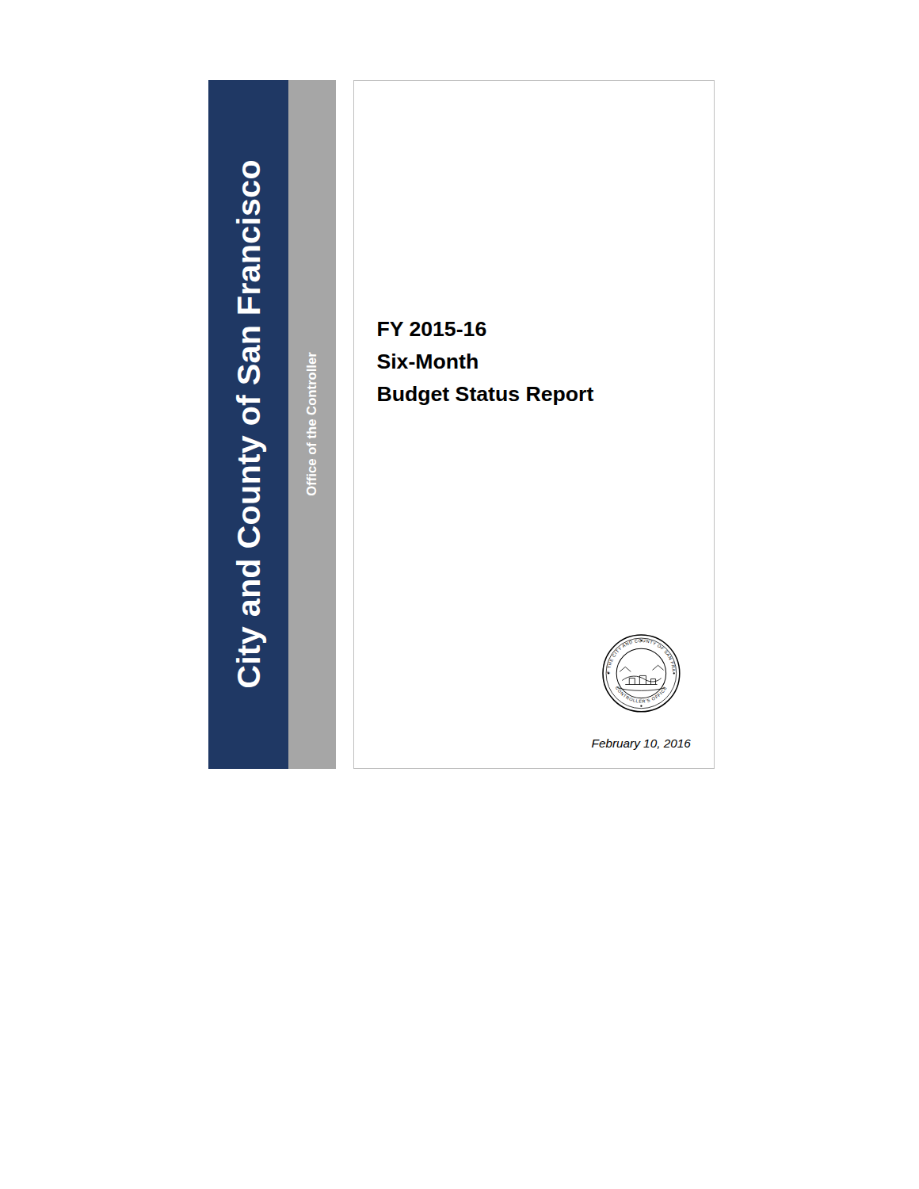City and County of San Francisco
Office of the Controller
FY 2015-16
Six-Month
Budget Status Report
SEAL OF THE CITY AND COUNTY OF SAN FRANCISCO CONTROLLER'S OFFICE
February 10, 2016